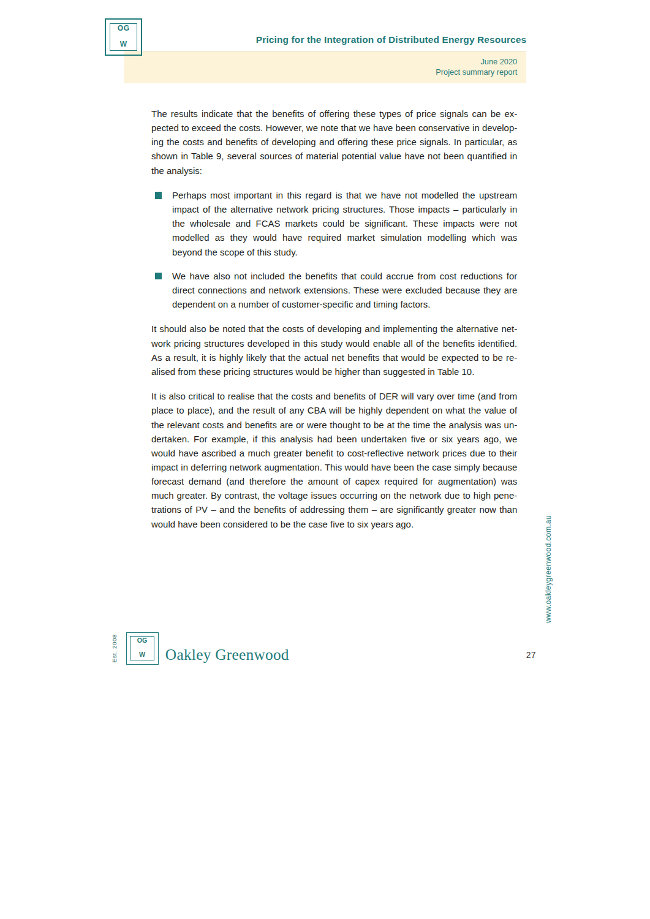OG W
Pricing for the Integration of Distributed Energy Resources
June 2020 Project summary report
The results indicate that the benefits of offering these types of price signals can be expected to exceed the costs. However, we note that we have been conservative in developing the costs and benefits of developing and offering these price signals. In particular, as shown in Table 9, several sources of material potential value have not been quantified in the analysis:
Perhaps most important in this regard is that we have not modelled the upstream impact of the alternative network pricing structures. Those impacts – particularly in the wholesale and FCAS markets could be significant. These impacts were not modelled as they would have required market simulation modelling which was beyond the scope of this study.
We have also not included the benefits that could accrue from cost reductions for direct connections and network extensions. These were excluded because they are dependent on a number of customer-specific and timing factors.
It should also be noted that the costs of developing and implementing the alternative network pricing structures developed in this study would enable all of the benefits identified. As a result, it is highly likely that the actual net benefits that would be expected to be realised from these pricing structures would be higher than suggested in Table 10.
It is also critical to realise that the costs and benefits of DER will vary over time (and from place to place), and the result of any CBA will be highly dependent on what the value of the relevant costs and benefits are or were thought to be at the time the analysis was undertaken. For example, if this analysis had been undertaken five or six years ago, we would have ascribed a much greater benefit to cost-reflective network prices due to their impact in deferring network augmentation. This would have been the case simply because forecast demand (and therefore the amount of capex required for augmentation) was much greater. By contrast, the voltage issues occurring on the network due to high penetrations of PV – and the benefits of addressing them – are significantly greater now than would have been considered to be the case five to six years ago.
www.oakleygreenwood.com.au
Est. 2008
OG W
Oakley Greenwood
27